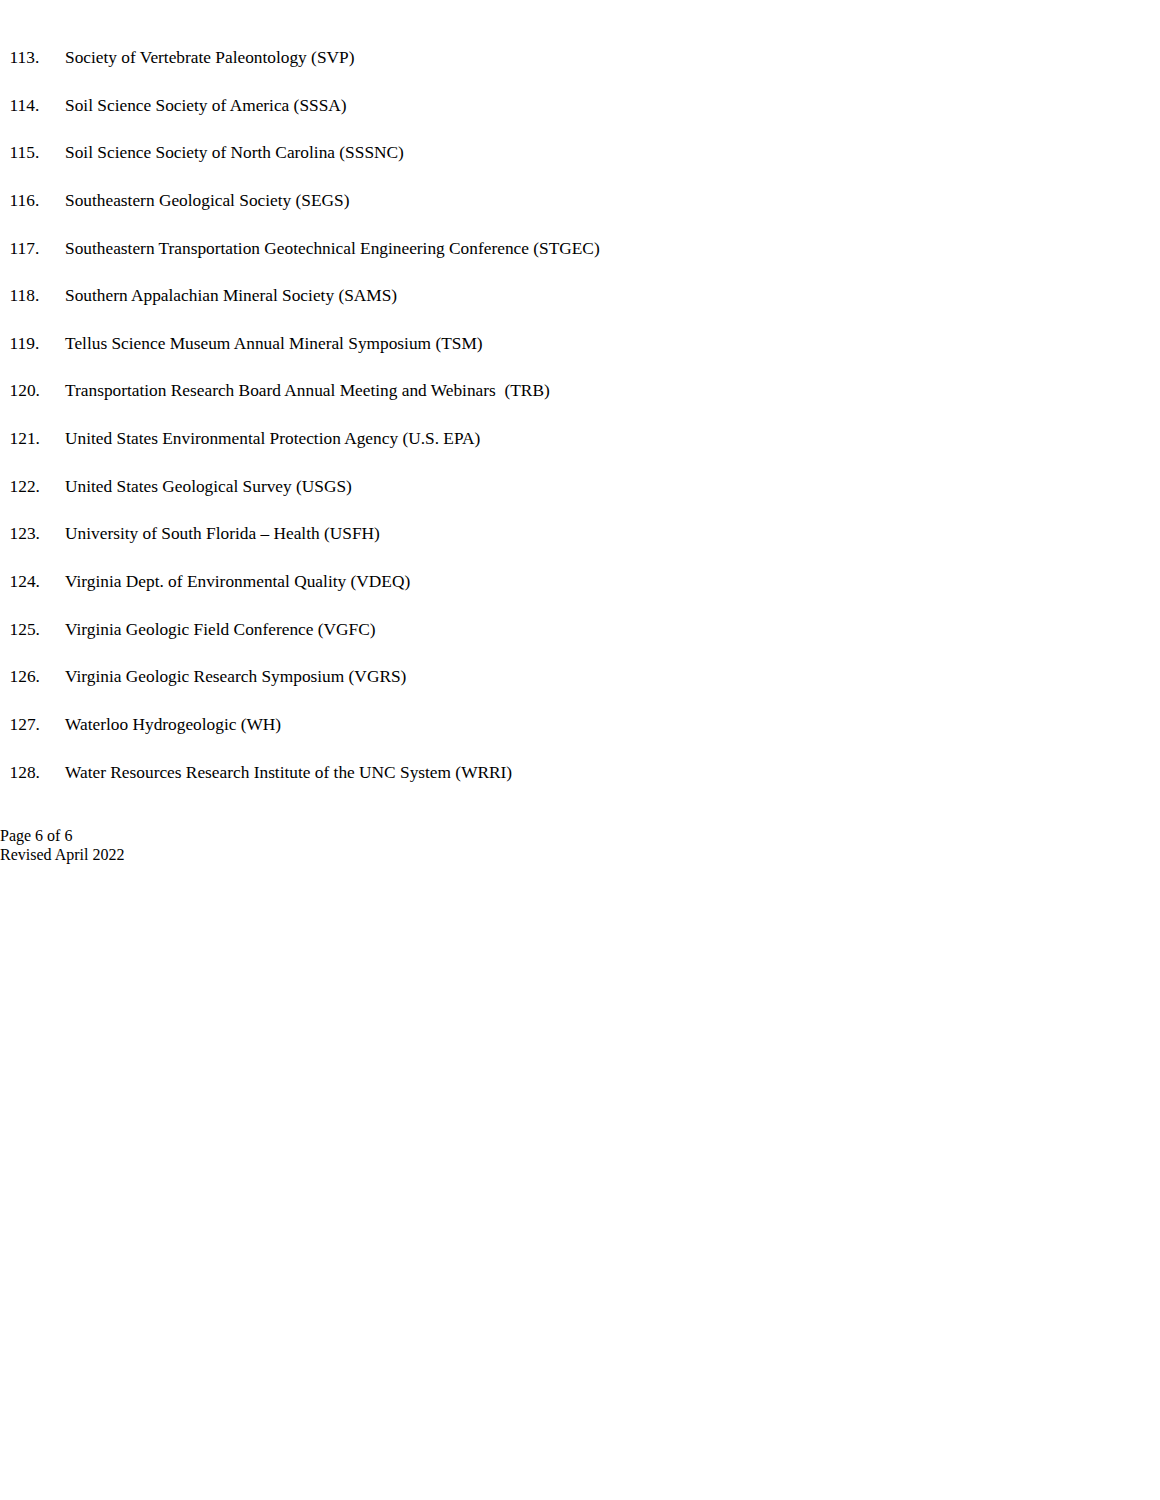Society of Vertebrate Paleontology (SVP)
Soil Science Society of America (SSSA)
Soil Science Society of North Carolina (SSSNC)
Southeastern Geological Society (SEGS)
Southeastern Transportation Geotechnical Engineering Conference (STGEC)
Southern Appalachian Mineral Society (SAMS)
Tellus Science Museum Annual Mineral Symposium (TSM)
Transportation Research Board Annual Meeting and Webinars (TRB)
United States Environmental Protection Agency (U.S. EPA)
United States Geological Survey (USGS)
University of South Florida – Health (USFH)
Virginia Dept. of Environmental Quality (VDEQ)
Virginia Geologic Field Conference (VGFC)
Virginia Geologic Research Symposium (VGRS)
Waterloo Hydrogeologic (WH)
Water Resources Research Institute of the UNC System (WRRI)
Page 6 of 6
Revised April 2022